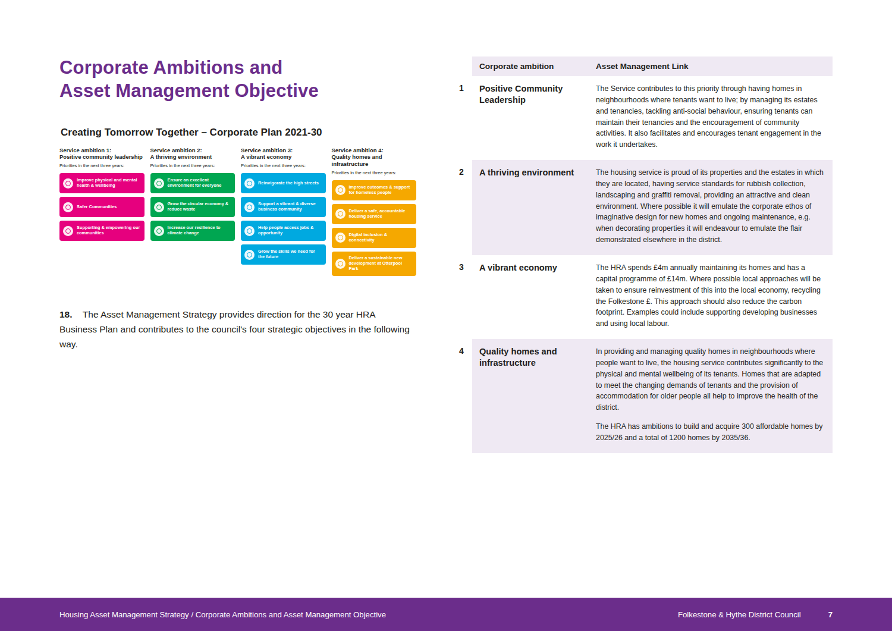Corporate Ambitions and
Asset Management Objective
Creating Tomorrow Together – Corporate Plan 2021-30
Service ambition 1:
Positive community leadership
Priorities in the next three years:
Improve physical and mental health & wellbeing
Safer Communities
Supporting & empowering our communities
Service ambition 2:
A thriving environment
Priorities in the next three years:
Ensure an excellent environment for everyone
Grow the circular economy & reduce waste
Increase our resilience to climate change
Service ambition 3:
A vibrant economy
Priorities in the next three years:
Reinvigorate the high streets
Support a vibrant & diverse business community
Help people access jobs & opportunity
Grow the skills we need for the future
Service ambition 4:
Quality homes and infrastructure
Priorities in the next three years:
Improve outcomes & support for homeless people
Deliver a safe, accountable housing service
Digital inclusion & connectivity
Deliver a sustainable new development at Otterpool Park
18. The Asset Management Strategy provides direction for the 30 year HRA Business Plan and contributes to the council's four strategic objectives in the following way.
| | Corporate ambition | Asset Management Link |
| --- | --- | --- |
| 1 | Positive Community Leadership | The Service contributes to this priority through having homes in neighbourhoods where tenants want to live; by managing its estates and tenancies, tackling anti-social behaviour, ensuring tenants can maintain their tenancies and the encouragement of community activities. It also facilitates and encourages tenant engagement in the work it undertakes. |
| 2 | A thriving environment | The housing service is proud of its properties and the estates in which they are located, having service standards for rubbish collection, landscaping and graffiti removal, providing an attractive and clean environment. Where possible it will emulate the corporate ethos of imaginative design for new homes and ongoing maintenance, e.g. when decorating properties it will endeavour to emulate the flair demonstrated elsewhere in the district. |
| 3 | A vibrant economy | The HRA spends £4m annually maintaining its homes and has a capital programme of £14m. Where possible local approaches will be taken to ensure reinvestment of this into the local economy, recycling the Folkestone £. This approach should also reduce the carbon footprint. Examples could include supporting developing businesses and using local labour. |
| 4 | Quality homes and infrastructure | In providing and managing quality homes in neighbourhoods where people want to live, the housing service contributes significantly to the physical and mental wellbeing of its tenants. Homes that are adapted to meet the changing demands of tenants and the provision of accommodation for older people all help to improve the health of the district. The HRA has ambitions to build and acquire 300 affordable homes by 2025/26 and a total of 1200 homes by 2035/36. |
Housing Asset Management Strategy / Corporate Ambitions and Asset Management Objective
Folkestone & Hythe District Council 7